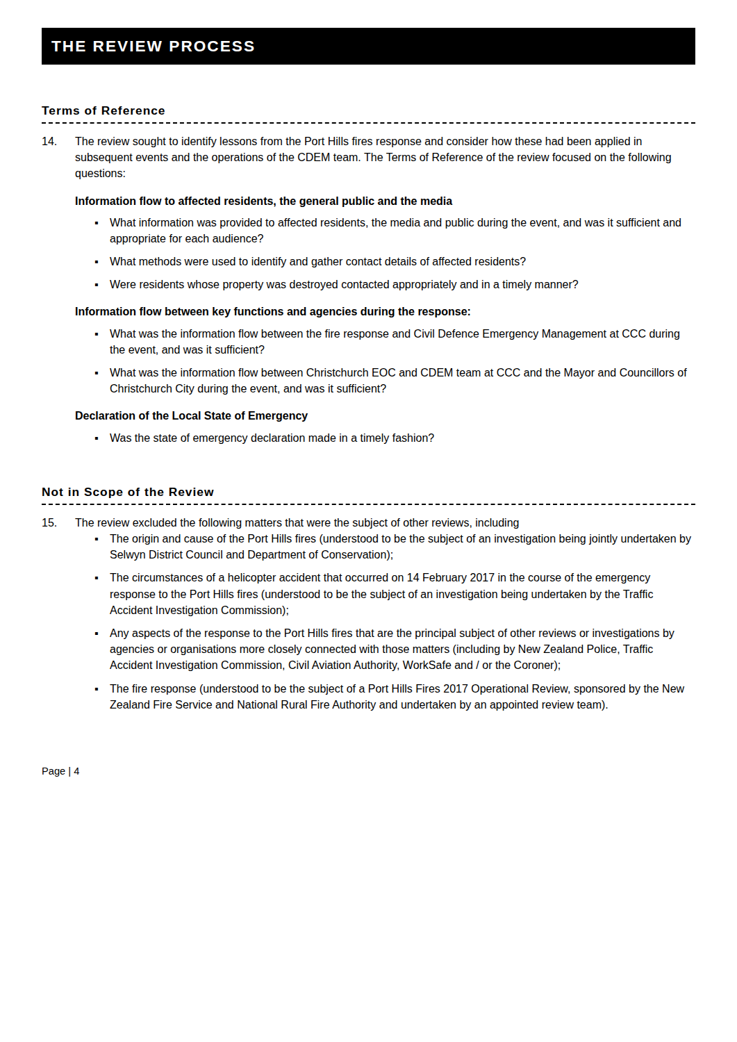THE REVIEW PROCESS
Terms of Reference
14.
The review sought to identify lessons from the Port Hills fires response and consider how these had been applied in subsequent events and the operations of the CDEM team. The Terms of Reference of the review focused on the following questions:
Information flow to affected residents, the general public and the media
What information was provided to affected residents, the media and public during the event, and was it sufficient and appropriate for each audience?
What methods were used to identify and gather contact details of affected residents?
Were residents whose property was destroyed contacted appropriately and in a timely manner?
Information flow between key functions and agencies during the response:
What was the information flow between the fire response and Civil Defence Emergency Management at CCC during the event, and was it sufficient?
What was the information flow between Christchurch EOC and CDEM team at CCC and the Mayor and Councillors of Christchurch City during the event, and was it sufficient?
Declaration of the Local State of Emergency
Was the state of emergency declaration made in a timely fashion?
Not in Scope of the Review
15.
The review excluded the following matters that were the subject of other reviews, including
The origin and cause of the Port Hills fires (understood to be the subject of an investigation being jointly undertaken by Selwyn District Council and Department of Conservation);
The circumstances of a helicopter accident that occurred on 14 February 2017 in the course of the emergency response to the Port Hills fires (understood to be the subject of an investigation being undertaken by the Traffic Accident Investigation Commission);
Any aspects of the response to the Port Hills fires that are the principal subject of other reviews or investigations by agencies or organisations more closely connected with those matters (including by New Zealand Police, Traffic Accident Investigation Commission, Civil Aviation Authority, WorkSafe and / or the Coroner);
The fire response (understood to be the subject of a Port Hills Fires 2017 Operational Review, sponsored by the New Zealand Fire Service and National Rural Fire Authority and undertaken by an appointed review team).
Page | 4